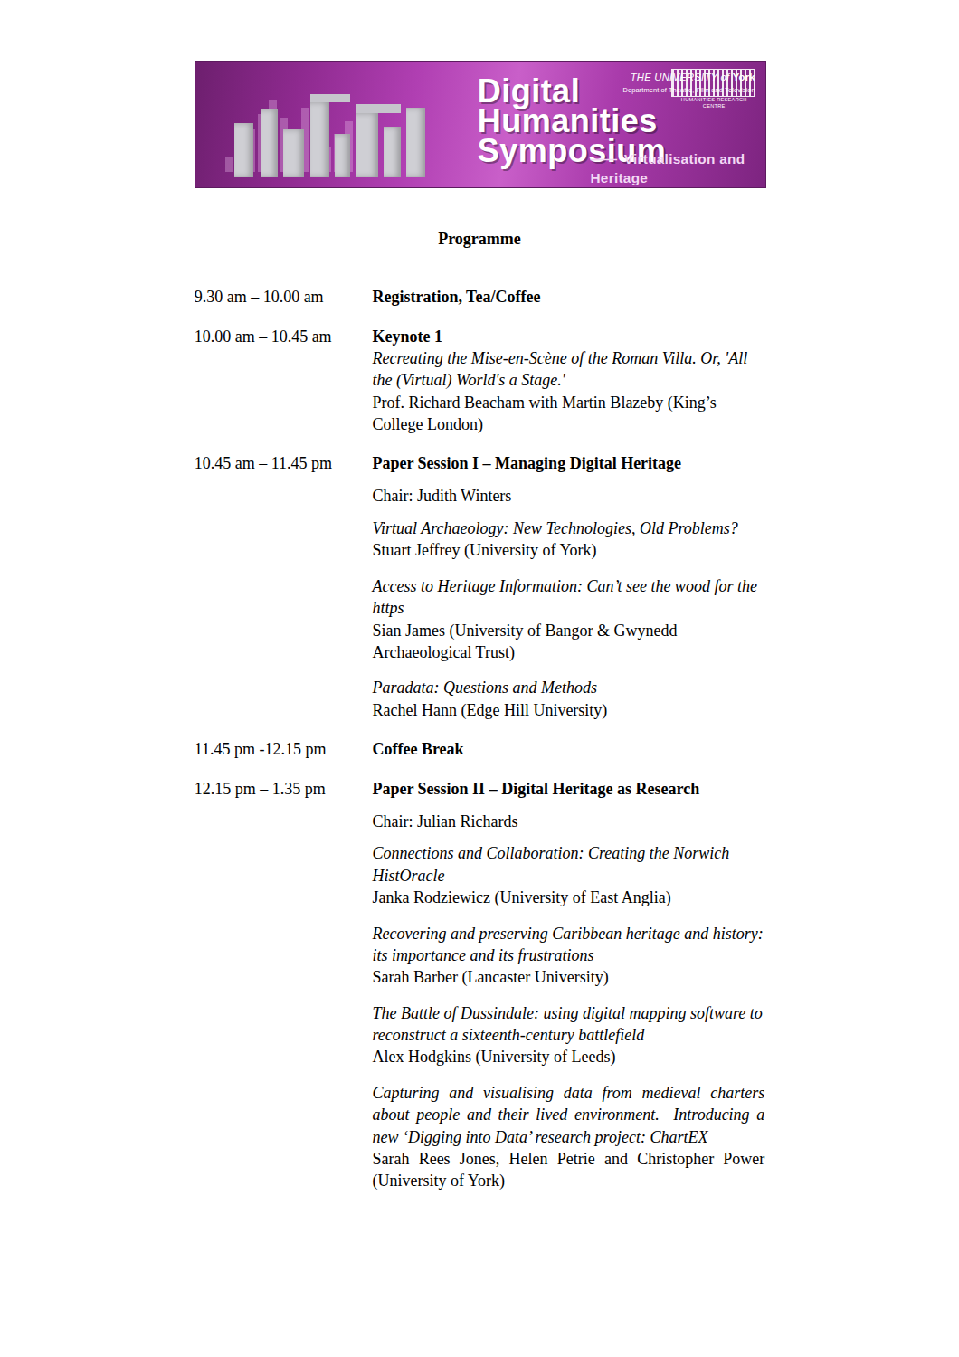Digital Humanities Symposium
—— Virtualisation and Heritage
THE UNIVERSITY of York
Department of Theatre, Film and Television
HUMANITIES RESEARCH CENTRE
Programme
| 9.30 am – 10.00 am | Registration, Tea/Coffee |
| 10.00 am – 10.45 am | Keynote 1 Recreating the Mise-en-Scène of the Roman Villa. Or, 'All the (Virtual) World's a Stage.' Prof. Richard Beacham with Martin Blazeby (King’s College London) |
| 10.45 am – 11.45 pm | Paper Session I – Managing Digital Heritage Chair: Judith Winters Virtual Archaeology: New Technologies, Old Problems? Stuart Jeffrey (University of York) Access to Heritage Information: Can’t see the wood for the https Sian James (University of Bangor & Gwynedd Archaeological Trust) Paradata: Questions and Methods Rachel Hann (Edge Hill University) |
| 11.45 pm -12.15 pm | Coffee Break |
| 12.15 pm – 1.35 pm | Paper Session II – Digital Heritage as Research Chair: Julian Richards Connections and Collaboration: Creating the Norwich HistOracle Janka Rodziewicz (University of East Anglia) Recovering and preserving Caribbean heritage and history: its importance and its frustrations Sarah Barber (Lancaster University) The Battle of Dussindale: using digital mapping software to reconstruct a sixteenth-century battlefield Alex Hodgkins (University of Leeds) Capturing and visualising data from medieval charters about people and their lived environment. Introducing a new ‘Digging into Data’ research project: ChartEX Sarah Rees Jones, Helen Petrie and Christopher Power (University of York) |